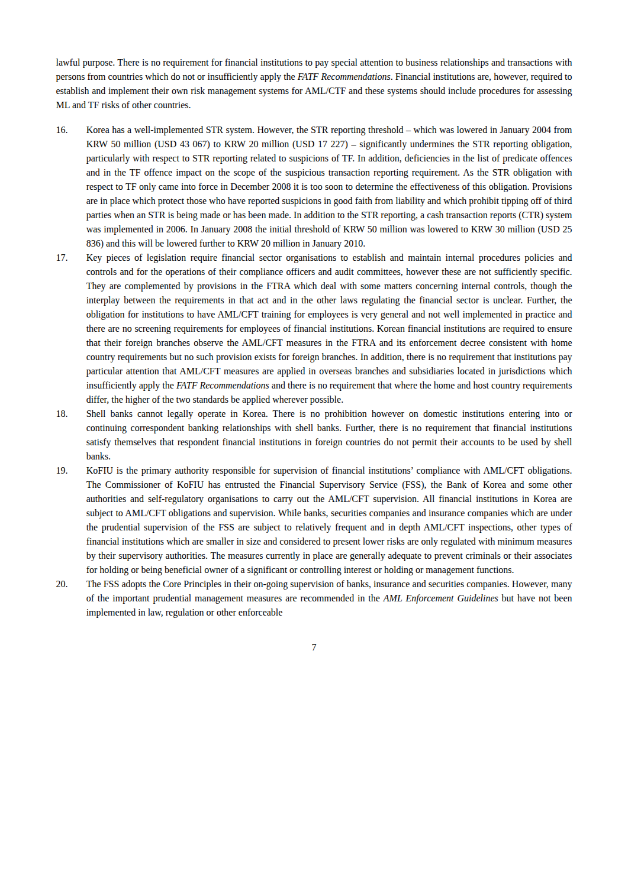lawful purpose. There is no requirement for financial institutions to pay special attention to business relationships and transactions with persons from countries which do not or insufficiently apply the FATF Recommendations. Financial institutions are, however, required to establish and implement their own risk management systems for AML/CTF and these systems should include procedures for assessing ML and TF risks of other countries.
16.
Korea has a well-implemented STR system. However, the STR reporting threshold – which was lowered in January 2004 from KRW 50 million (USD 43 067) to KRW 20 million (USD 17 227) – significantly undermines the STR reporting obligation, particularly with respect to STR reporting related to suspicions of TF. In addition, deficiencies in the list of predicate offences and in the TF offence impact on the scope of the suspicious transaction reporting requirement. As the STR obligation with respect to TF only came into force in December 2008 it is too soon to determine the effectiveness of this obligation. Provisions are in place which protect those who have reported suspicions in good faith from liability and which prohibit tipping off of third parties when an STR is being made or has been made. In addition to the STR reporting, a cash transaction reports (CTR) system was implemented in 2006. In January 2008 the initial threshold of KRW 50 million was lowered to KRW 30 million (USD 25 836) and this will be lowered further to KRW 20 million in January 2010.
17.
Key pieces of legislation require financial sector organisations to establish and maintain internal procedures policies and controls and for the operations of their compliance officers and audit committees, however these are not sufficiently specific. They are complemented by provisions in the FTRA which deal with some matters concerning internal controls, though the interplay between the requirements in that act and in the other laws regulating the financial sector is unclear. Further, the obligation for institutions to have AML/CFT training for employees is very general and not well implemented in practice and there are no screening requirements for employees of financial institutions. Korean financial institutions are required to ensure that their foreign branches observe the AML/CFT measures in the FTRA and its enforcement decree consistent with home country requirements but no such provision exists for foreign branches. In addition, there is no requirement that institutions pay particular attention that AML/CFT measures are applied in overseas branches and subsidiaries located in jurisdictions which insufficiently apply the FATF Recommendations and there is no requirement that where the home and host country requirements differ, the higher of the two standards be applied wherever possible.
18.
Shell banks cannot legally operate in Korea. There is no prohibition however on domestic institutions entering into or continuing correspondent banking relationships with shell banks. Further, there is no requirement that financial institutions satisfy themselves that respondent financial institutions in foreign countries do not permit their accounts to be used by shell banks.
19.
KoFIU is the primary authority responsible for supervision of financial institutions’ compliance with AML/CFT obligations. The Commissioner of KoFIU has entrusted the Financial Supervisory Service (FSS), the Bank of Korea and some other authorities and self-regulatory organisations to carry out the AML/CFT supervision. All financial institutions in Korea are subject to AML/CFT obligations and supervision. While banks, securities companies and insurance companies which are under the prudential supervision of the FSS are subject to relatively frequent and in depth AML/CFT inspections, other types of financial institutions which are smaller in size and considered to present lower risks are only regulated with minimum measures by their supervisory authorities. The measures currently in place are generally adequate to prevent criminals or their associates for holding or being beneficial owner of a significant or controlling interest or holding or management functions.
20.
The FSS adopts the Core Principles in their on-going supervision of banks, insurance and securities companies. However, many of the important prudential management measures are recommended in the AML Enforcement Guidelines but have not been implemented in law, regulation or other enforceable
7